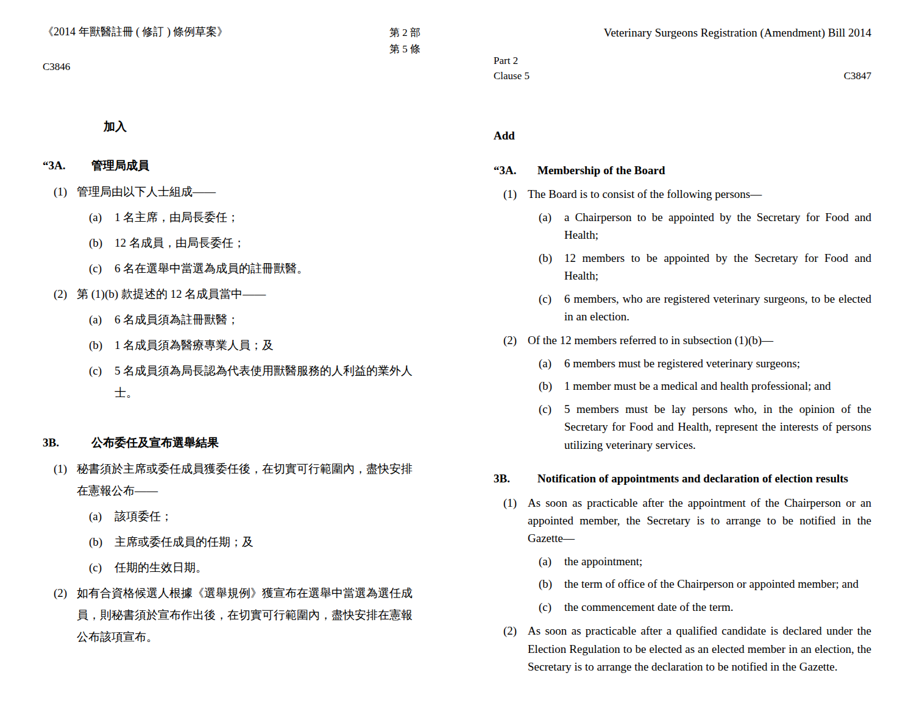《2014 年獸醫註冊 ( 修訂 ) 條例草案》
第 2 部
第 5 條
C3846
加入
“3A.
管理局成員
(1)
管理局由以下人士組成——
(a)
1 名主席，由局長委任；
(b)
12 名成員，由局長委任；
(c)
6 名在選舉中當選為成員的註冊獸醫。
(2)
第 (1)(b) 款提述的 12 名成員當中——
(a)
6 名成員須為註冊獸醫；
(b)
1 名成員須為醫療專業人員；及
(c)
5 名成員須為局長認為代表使用獸醫服務的人利益的業外人士。
3B.
公布委任及宣布選舉結果
(1)
秘書須於主席或委任成員獲委任後，在切實可行範圍內，盡快安排在憲報公布——
(a)
該項委任；
(b)
主席或委任成員的任期；及
(c)
任期的生效日期。
(2)
如有合資格候選人根據《選舉規例》獲宣布在選舉中當選為選任成員，則秘書須於宣布作出後，在切實可行範圍內，盡快安排在憲報公布該項宣布。
Veterinary Surgeons Registration (Amendment) Bill 2014
Part 2
Clause 5
C3847
Add
“3A.
Membership of the Board
(1)
The Board is to consist of the following persons—
(a)
a Chairperson to be appointed by the Secretary for Food and Health;
(b)
12 members to be appointed by the Secretary for Food and Health;
(c)
6 members, who are registered veterinary surgeons, to be elected in an election.
(2)
Of the 12 members referred to in subsection (1)(b)—
(a)
6 members must be registered veterinary surgeons;
(b)
1 member must be a medical and health professional; and
(c)
5 members must be lay persons who, in the opinion of the Secretary for Food and Health, represent the interests of persons utilizing veterinary services.
3B.
Notification of appointments and declaration of election results
(1)
As soon as practicable after the appointment of the Chairperson or an appointed member, the Secretary is to arrange to be notified in the Gazette—
(a)
the appointment;
(b)
the term of office of the Chairperson or appointed member; and
(c)
the commencement date of the term.
(2)
As soon as practicable after a qualified candidate is declared under the Election Regulation to be elected as an elected member in an election, the Secretary is to arrange the declaration to be notified in the Gazette.